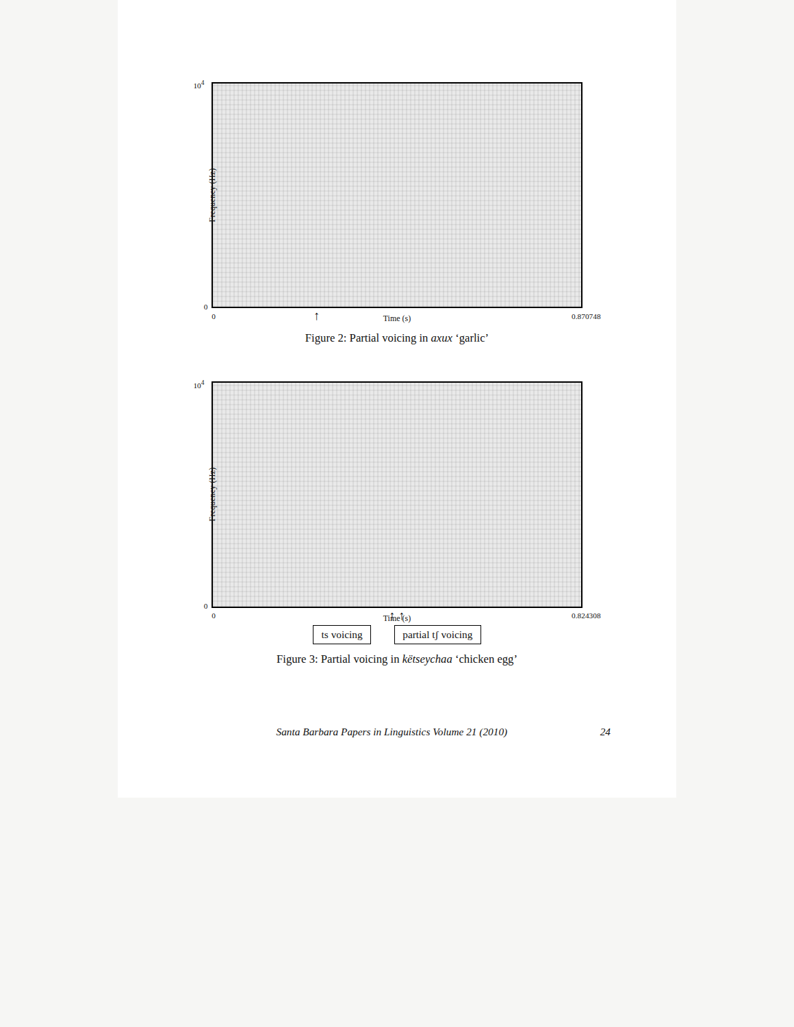104 Frequency (Hz) 0 0 Time (s) 0.870748
↑
Figure 2: Partial voicing in axux ‘garlic’
104 Frequency (Hz) 0 0 Time (s) 0.824308
↑ ↑
ts voicing partial tʃ voicing
Figure 3: Partial voicing in këtseychaa ‘chicken egg’
Santa Barbara Papers in Linguistics Volume 21 (2010) 24